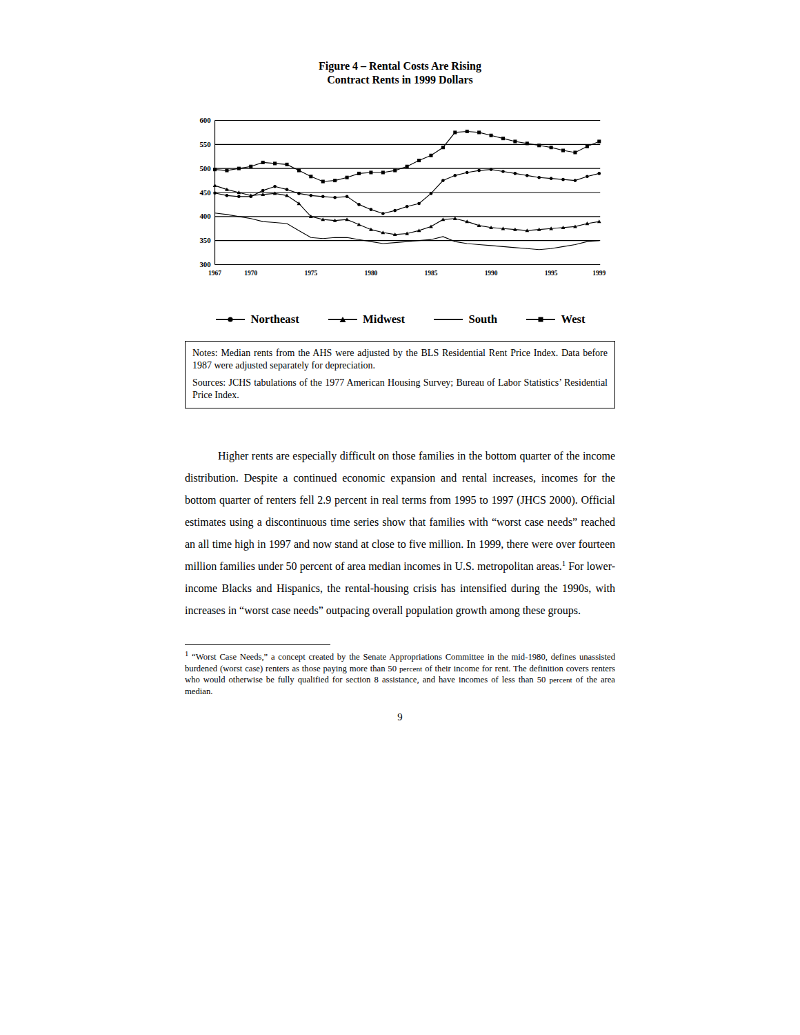Figure 4 – Rental Costs Are Rising
Contract Rents in 1999 Dollars
600 550 500 450 400 350 300 1967 1970 1975 1980 1985 1990 1995 1999
Northeast Midwest South West
Notes: Median rents from the AHS were adjusted by the BLS Residential Rent Price Index. Data before 1987 were adjusted separately for depreciation.
Sources: JCHS tabulations of the 1977 American Housing Survey; Bureau of Labor Statistics’ Residential Price Index.
Higher rents are especially difficult on those families in the bottom quarter of the income distribution. Despite a continued economic expansion and rental increases, incomes for the bottom quarter of renters fell 2.9 percent in real terms from 1995 to 1997 (JHCS 2000). Official estimates using a discontinuous time series show that families with “worst case needs” reached an all time high in 1997 and now stand at close to five million. In 1999, there were over fourteen million families under 50 percent of area median incomes in U.S. metropolitan areas.1 For lower-income Blacks and Hispanics, the rental-housing crisis has intensified during the 1990s, with increases in “worst case needs” outpacing overall population growth among these groups.
1 “Worst Case Needs,” a concept created by the Senate Appropriations Committee in the mid-1980, defines unassisted burdened (worst case) renters as those paying more than 50 percent of their income for rent. The definition covers renters who would otherwise be fully qualified for section 8 assistance, and have incomes of less than 50 percent of the area median.
9